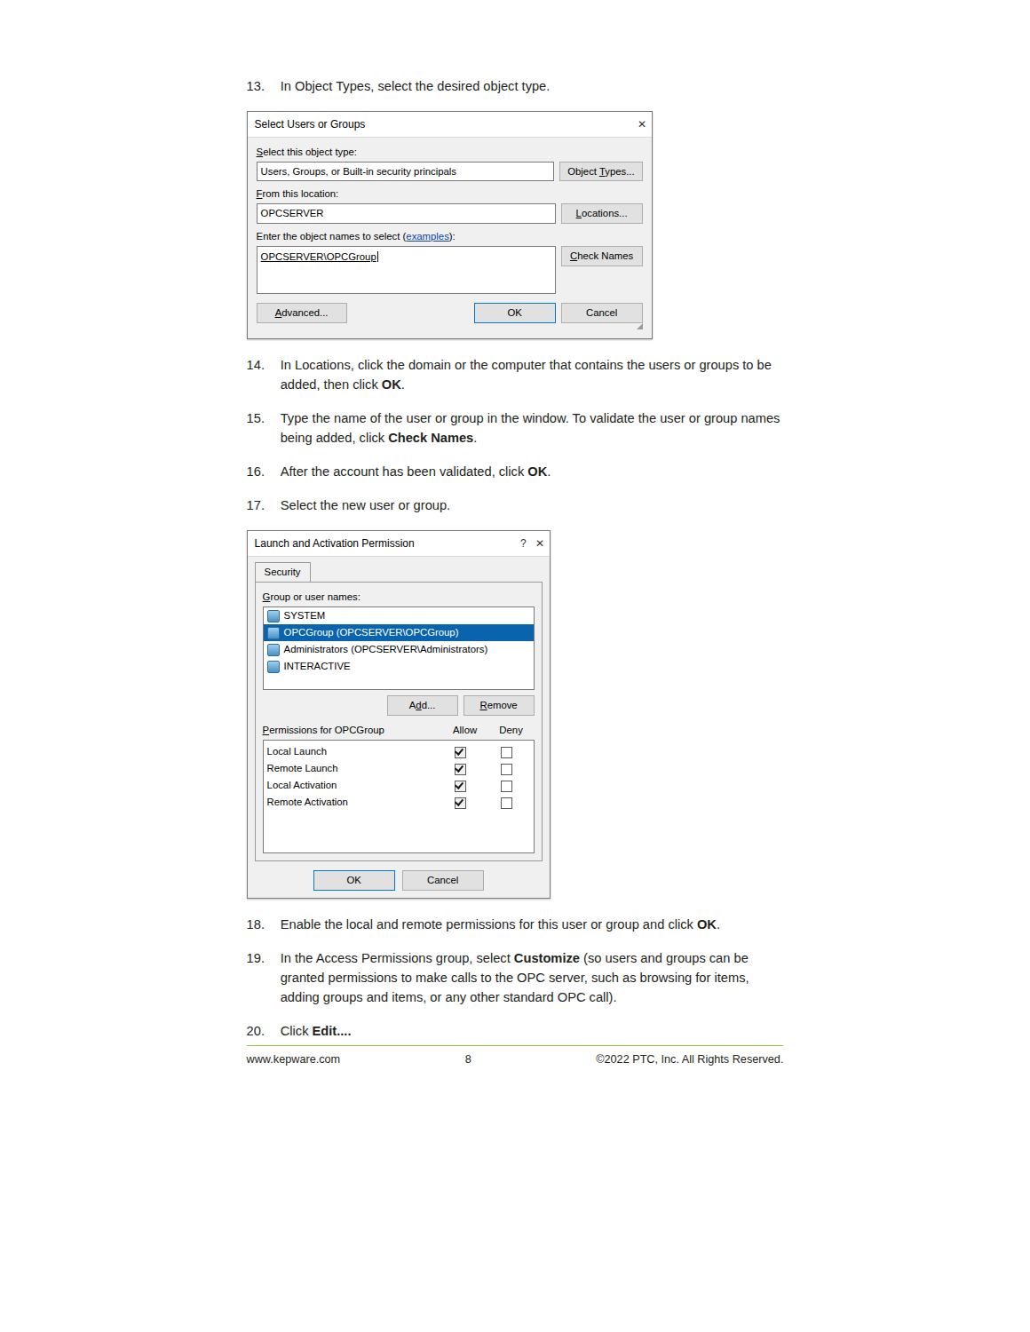13. In Object Types, select the desired object type.
Select Users or Groups ✕
Select this object type:
Users, Groups, or Built-in security principals
Object Types...
From this location:
OPCSERVER
Locations...
Enter the object names to select (examples):
OPCSERVER\OPCGroup
Check Names
Advanced...
OK
Cancel
14. In Locations, click the domain or the computer that contains the users or groups to be added, then click OK.
15. Type the name of the user or group in the window. To validate the user or group names being added, click Check Names.
16. After the account has been validated, click OK.
17. Select the new user or group.
Launch and Activation Permission ?✕
Security
Group or user names:
SYSTEM
OPCGroup (OPCSERVER\OPCGroup)
Administrators (OPCSERVER\Administrators)
INTERACTIVE
Add...
Remove
Permissions for OPCGroup
Allow
Deny
Local Launch
Remote Launch
Local Activation
Remote Activation
OK
Cancel
18. Enable the local and remote permissions for this user or group and click OK.
19. In the Access Permissions group, select Customize (so users and groups can be granted permissions to make calls to the OPC server, such as browsing for items, adding groups and items, or any other standard OPC call).
20. Click Edit....
www.kepware.com
8
©2022 PTC, Inc. All Rights Reserved.